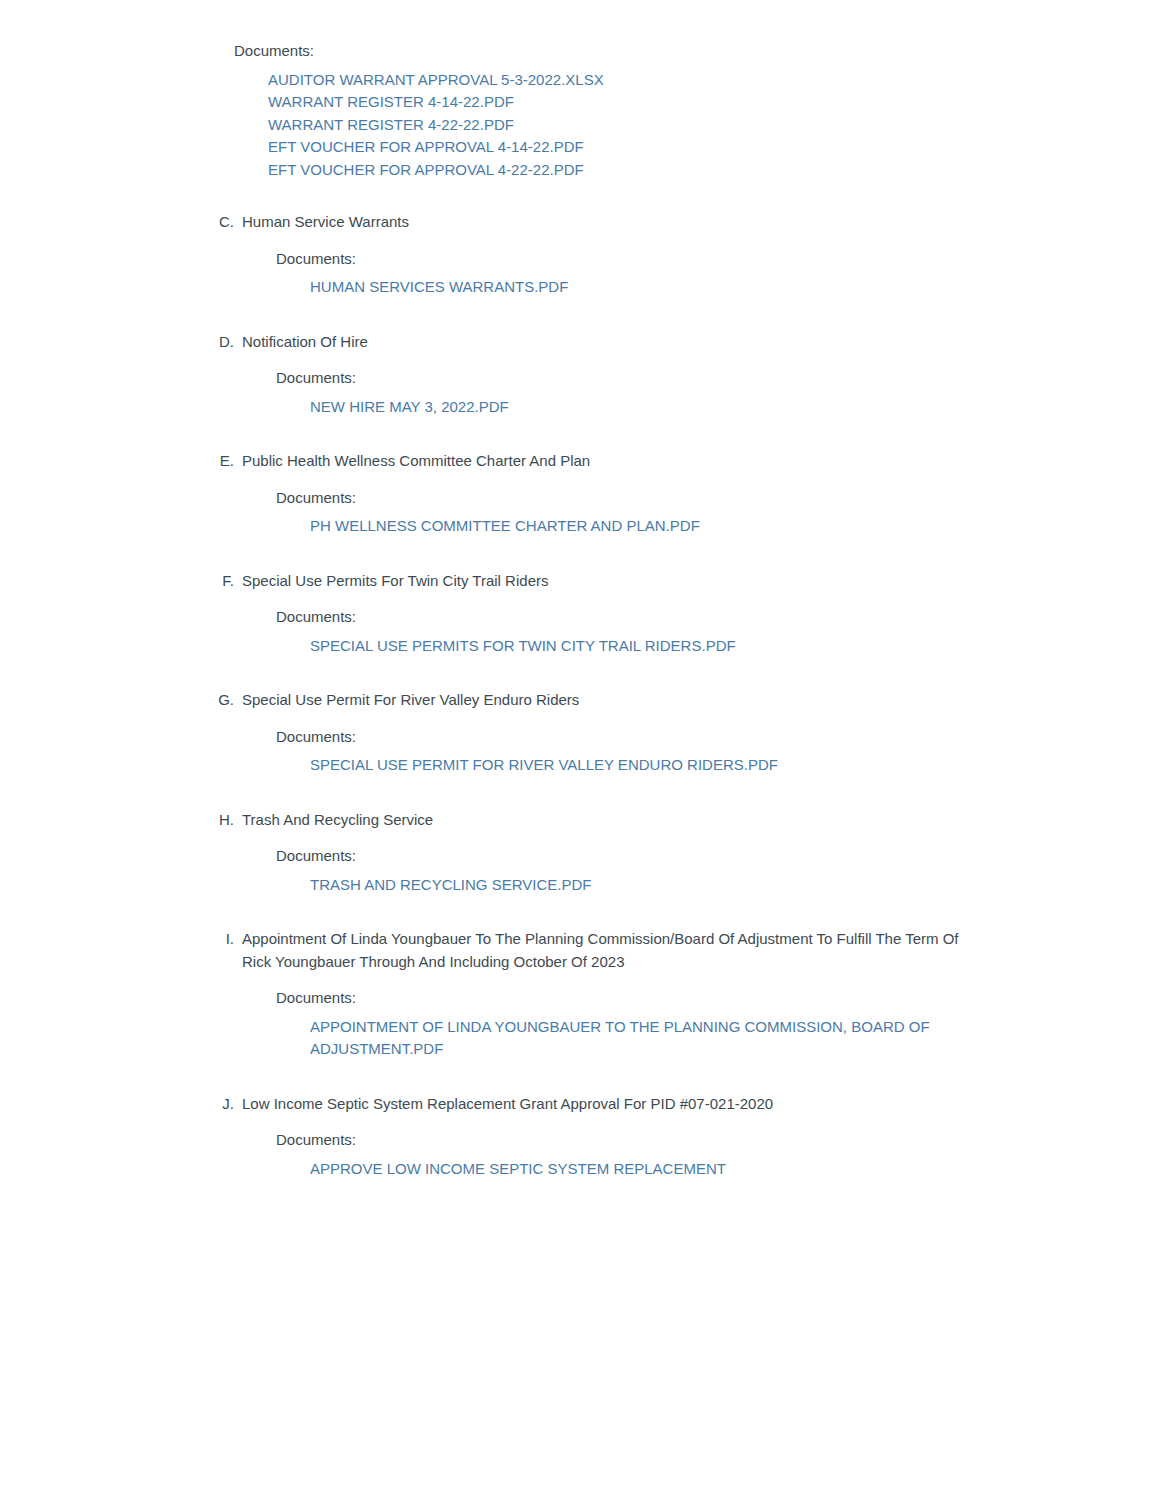Documents:
Auditor Warrant Approval 5-3-2022.xlsx Warrant Register 4-14-22.pdf Warrant Register 4-22-22.pdf EFT Voucher for Approval 4-14-22.pdf EFT Voucher for Approval 4-22-22.pdf
C.
Human Service Warrants
Documents:
Human Services Warrants.pdf
D.
Notification Of Hire
Documents:
New Hire May 3, 2022.pdf
E.
Public Health Wellness Committee Charter And Plan
Documents:
PH Wellness Committee Charter and Plan.pdf
F.
Special Use Permits For Twin City Trail Riders
Documents:
Special Use Permits for Twin City Trail Riders.pdf
G.
Special Use Permit For River Valley Enduro Riders
Documents:
Special Use Permit for River Valley Enduro Riders.pdf
H.
Trash And Recycling Service
Documents:
Trash and Recycling Service.pdf
I.
Appointment Of Linda Youngbauer To The Planning Commission/Board Of Adjustment To Fulfill The Term Of Rick Youngbauer Through And Including October Of 2023
Documents:
Appointment of Linda Youngbauer to the Planning Commission, Board of Adjustment.pdf
J.
Low Income Septic System Replacement Grant Approval For PID #07-021-2020
Documents:
Approve Low Income Septic System Replacement